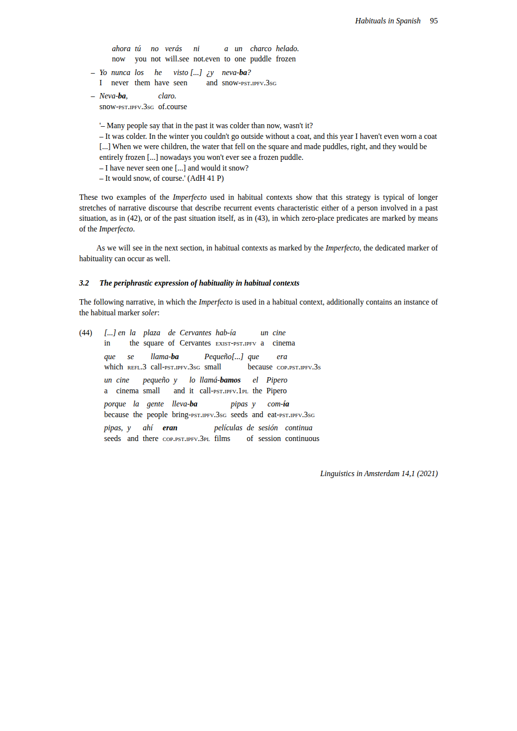Habituals in Spanish 95
| ahora | tú | no | verás | ni | a | un | charco | helado. |
| now | you | not | will.see | not.even | to | one | puddle | frozen |
–
| Yo | nunca | los | he | visto [...] | ¿y | neva- ba ? |
| I | never | them | have | seen | and | snow- pst.ipfv .3 sg |
–
| Neva- ba , | claro. |
| snow- pst.ipfv .3 sg | of.course |
'– Many people say that in the past it was colder than now, wasn't it?
– It was colder. In the winter you couldn't go outside without a coat, and this year I haven't even worn a coat [...] When we were children, the water that fell on the square and made puddles, right, and they would be entirely frozen [...] nowadays you won't ever see a frozen puddle.
– I have never seen one [...] and would it snow?
– It would snow, of course.' (AdH 41 P)
These two examples of the Imperfecto used in habitual contexts show that this strategy is typical of longer stretches of narrative discourse that describe recurrent events characteristic either of a person involved in a past situation, as in (42), or of the past situation itself, as in (43), in which zero-place predicates are marked by means of the Imperfecto.
As we will see in the next section, in habitual contexts as marked by the Imperfecto, the dedicated marker of habituality can occur as well.
3.2 The periphrastic expression of habituality in habitual contexts
The following narrative, in which the Imperfecto is used in a habitual context, additionally contains an instance of the habitual marker soler:
(44)
| [...] en | la | plaza | de | Cervantes | hab-ía | un | cine |
| in | the | square | of | Cervantes | exist-pst.ipfv | a | cinema |
| que | se | llama- ba | Pequeño[...] | que | era |
| which | refl .3 | call- pst.ipfv .3 sg | small | because | cop.pst.ipfv .3 s |
| un | cine | pequeño | y | lo | llamá- bamos | el | Pipero |
| a | cinema | small | and | it | call- pst.ipfv .1 pl | the | Pipero |
| porque | la | gente | lleva- ba | pipas | y | com- ía |
| because | the | people | bring- pst.ipfv .3 sg | seeds | and | eat- pst.ipfv .3 sg |
| pipas, | y | ahí | eran | películas | de | sesión | continua |
| seeds | and | there | cop.pst.ipfv .3 pl | films | of | session | continuous |
Linguistics in Amsterdam 14,1 (2021)